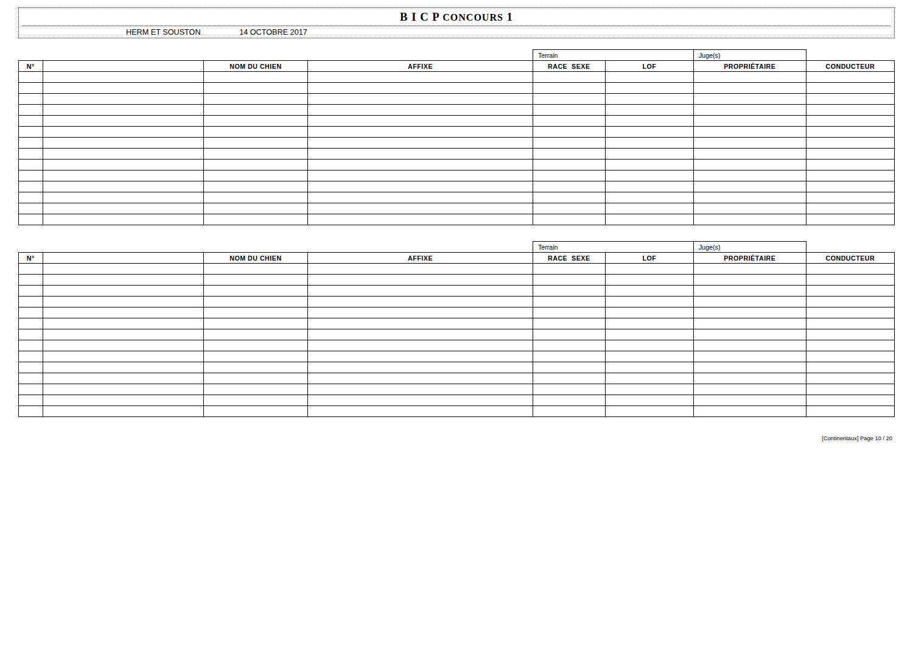B I C P CONCOURS 1
HERM ET SOUSTON 14 OCTOBRE 2017
| | | | | Terrain | Juge(s) | |
| N° | | NOM DU CHIEN | AFFIXE | RACE SEXE | LOF | PROPRIÉTAIRE | CONDUCTEUR |
| | | | | Terrain | Juge(s) | |
| N° | | NOM DU CHIEN | AFFIXE | RACE SEXE | LOF | PROPRIÉTAIRE | CONDUCTEUR |
[Continentaux] Page 10 / 20